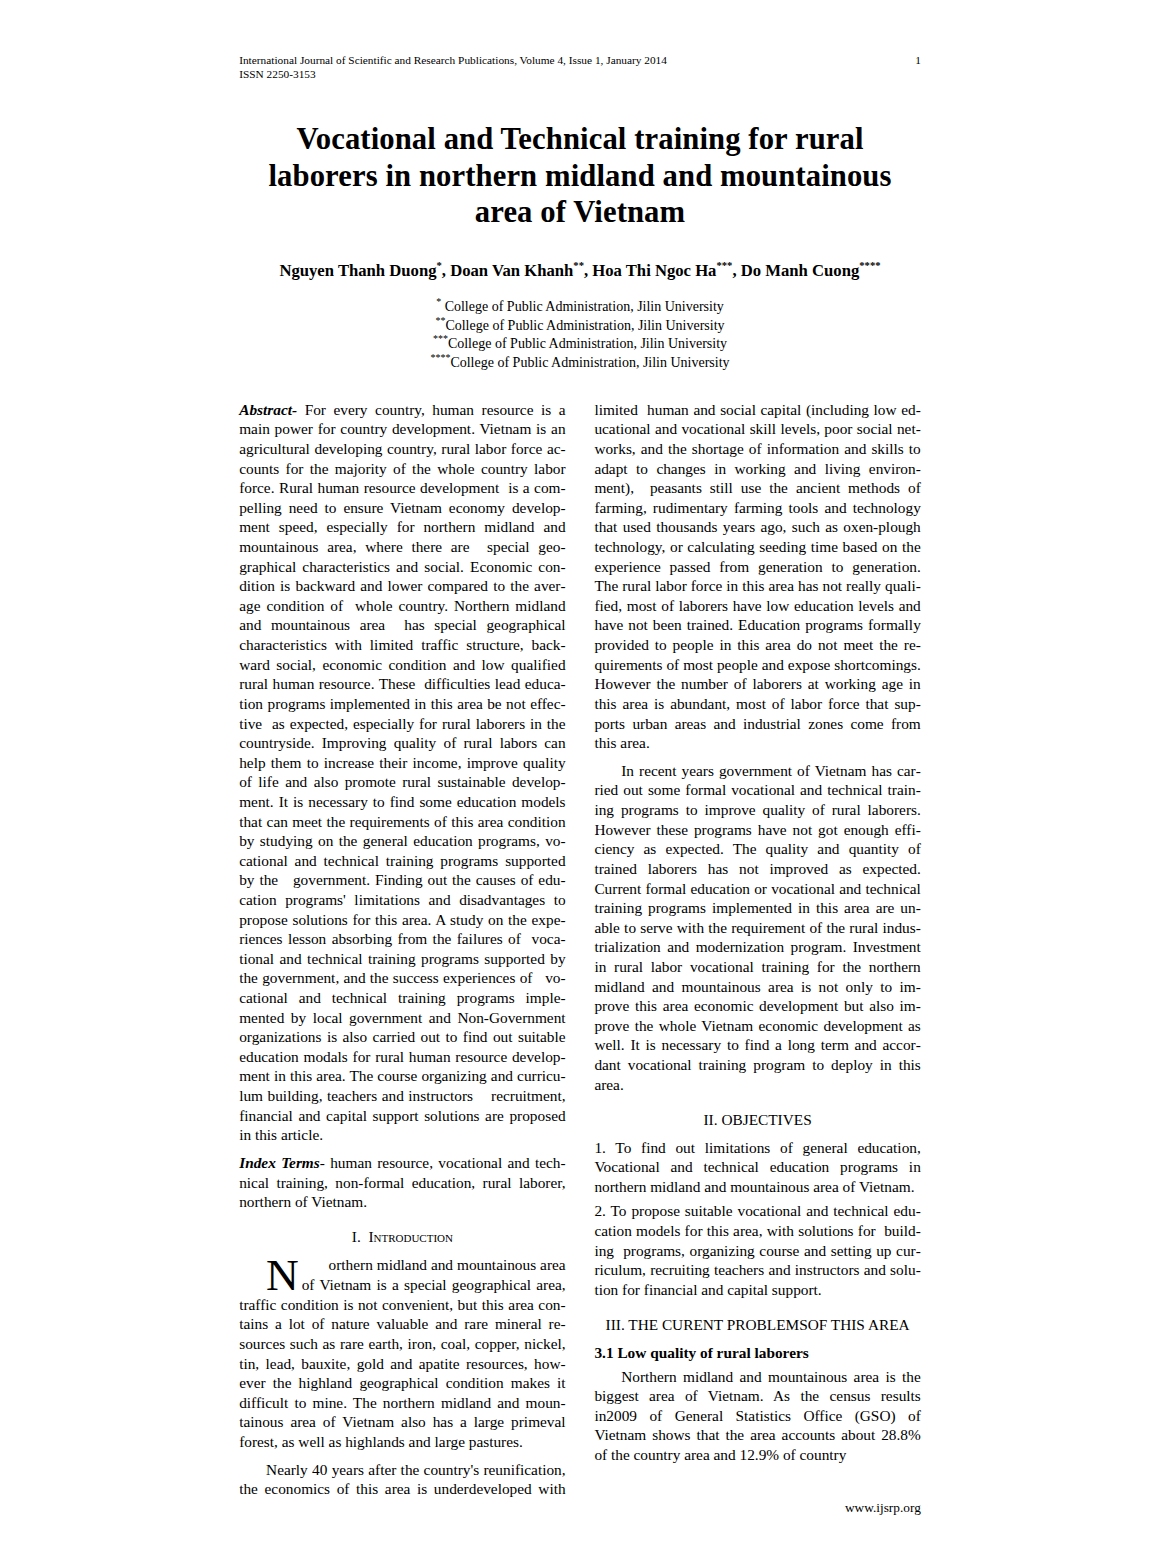International Journal of Scientific and Research Publications, Volume 4, Issue 1, January 2014
ISSN 2250-3153 1
Vocational and Technical training for rural laborers in northern midland and mountainous area of Vietnam
Nguyen Thanh Duong*, Doan Van Khanh**, Hoa Thi Ngoc Ha***, Do Manh Cuong****
* College of Public Administration, Jilin University
**College of Public Administration, Jilin University
***College of Public Administration, Jilin University
****College of Public Administration, Jilin University
Abstract- For every country, human resource is a main power for country development. Vietnam is an agricultural developing country, rural labor force accounts for the majority of the whole country labor force. Rural human resource development is a compelling need to ensure Vietnam economy development speed, especially for northern midland and mountainous area, where there are special geographical characteristics and social. Economic condition is backward and lower compared to the average condition of whole country. Northern midland and mountainous area has special geographical characteristics with limited traffic structure, backward social, economic condition and low qualified rural human resource. These difficulties lead education programs implemented in this area be not effective as expected, especially for rural laborers in the countryside. Improving quality of rural labors can help them to increase their income, improve quality of life and also promote rural sustainable development. It is necessary to find some education models that can meet the requirements of this area condition by studying on the general education programs, vocational and technical training programs supported by the government. Finding out the causes of education programs' limitations and disadvantages to propose solutions for this area. A study on the experiences lesson absorbing from the failures of vocational and technical training programs supported by the government, and the success experiences of vocational and technical training programs implemented by local government and Non-Government organizations is also carried out to find out suitable education modals for rural human resource development in this area. The course organizing and curriculum building, teachers and instructors recruitment, financial and capital support solutions are proposed in this article.
Index Terms- human resource, vocational and technical training, non-formal education, rural laborer, northern of Vietnam.
I. Introduction
Northern midland and mountainous area of Vietnam is a special geographical area, traffic condition is not convenient, but this area contains a lot of nature valuable and rare mineral resources such as rare earth, iron, coal, copper, nickel, tin, lead, bauxite, gold and apatite resources, however the highland geographical condition makes it difficult to mine. The northern midland and mountainous area of Vietnam also has a large primeval forest, as well as highlands and large pastures.
Nearly 40 years after the country's reunification, the economics of this area is underdeveloped with limited human and social capital (including low educational and vocational skill levels, poor social networks, and the shortage of information and skills to adapt to changes in working and living environment), peasants still use the ancient methods of farming, rudimentary farming tools and technology that used thousands years ago, such as oxen-plough technology, or calculating seeding time based on the experience passed from generation to generation. The rural labor force in this area has not really qualified, most of laborers have low education levels and have not been trained. Education programs formally provided to people in this area do not meet the requirements of most people and expose shortcomings. However the number of laborers at working age in this area is abundant, most of labor force that supports urban areas and industrial zones come from this area.
In recent years government of Vietnam has carried out some formal vocational and technical training programs to improve quality of rural laborers. However these programs have not got enough efficiency as expected. The quality and quantity of trained laborers has not improved as expected. Current formal education or vocational and technical training programs implemented in this area are unable to serve with the requirement of the rural industrialization and modernization program. Investment in rural labor vocational training for the northern midland and mountainous area is not only to improve this area economic development but also improve the whole Vietnam economic development as well. It is necessary to find a long term and accordant vocational training program to deploy in this area.
II. OBJECTIVES
1. To find out limitations of general education, Vocational and technical education programs in northern midland and mountainous area of Vietnam.
2. To propose suitable vocational and technical education models for this area, with solutions for building programs, organizing course and setting up curriculum, recruiting teachers and instructors and solution for financial and capital support.
III. THE CURENT PROBLEMSOF THIS AREA
3.1 Low quality of rural laborers
Northern midland and mountainous area is the biggest area of Vietnam. As the census results in2009 of General Statistics Office (GSO) of Vietnam shows that the area accounts about 28.8% of the country area and 12.9% of country
www.ijsrp.org